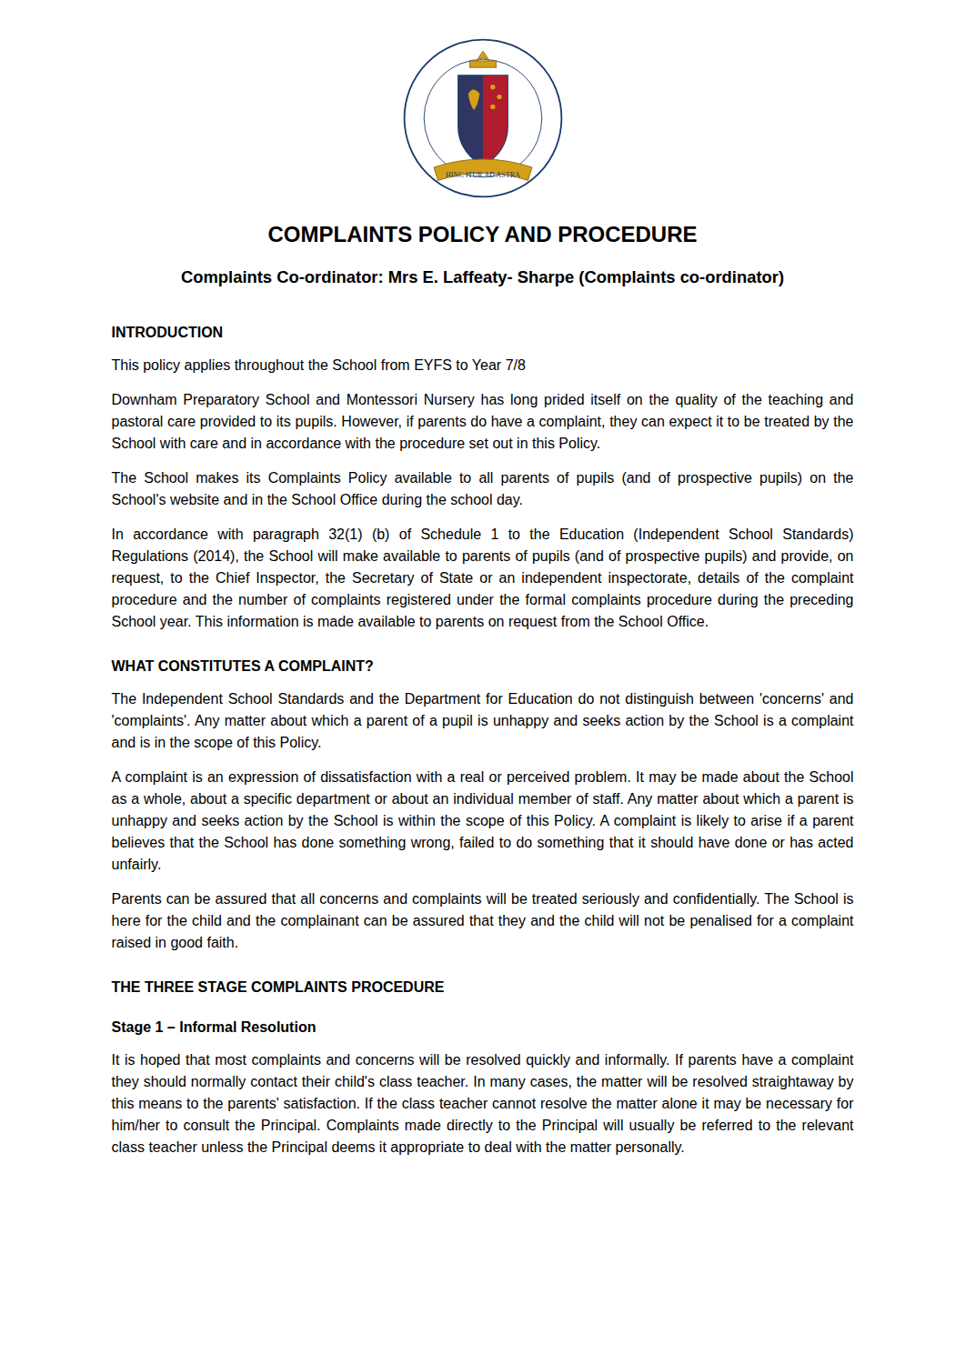HINC ITUR AD ASTRA
COMPLAINTS POLICY AND PROCEDURE
Complaints Co-ordinator: Mrs E. Laffeaty- Sharpe (Complaints co-ordinator)
INTRODUCTION
This policy applies throughout the School from EYFS to Year 7/8
Downham Preparatory School and Montessori Nursery has long prided itself on the quality of the teaching and pastoral care provided to its pupils. However, if parents do have a complaint, they can expect it to be treated by the School with care and in accordance with the procedure set out in this Policy.
The School makes its Complaints Policy available to all parents of pupils (and of prospective pupils) on the School's website and in the School Office during the school day.
In accordance with paragraph 32(1) (b) of Schedule 1 to the Education (Independent School Standards) Regulations (2014), the School will make available to parents of pupils (and of prospective pupils) and provide, on request, to the Chief Inspector, the Secretary of State or an independent inspectorate, details of the complaint procedure and the number of complaints registered under the formal complaints procedure during the preceding School year. This information is made available to parents on request from the School Office.
WHAT CONSTITUTES A COMPLAINT?
The Independent School Standards and the Department for Education do not distinguish between 'concerns' and 'complaints'. Any matter about which a parent of a pupil is unhappy and seeks action by the School is a complaint and is in the scope of this Policy.
A complaint is an expression of dissatisfaction with a real or perceived problem. It may be made about the School as a whole, about a specific department or about an individual member of staff. Any matter about which a parent is unhappy and seeks action by the School is within the scope of this Policy. A complaint is likely to arise if a parent believes that the School has done something wrong, failed to do something that it should have done or has acted unfairly.
Parents can be assured that all concerns and complaints will be treated seriously and confidentially. The School is here for the child and the complainant can be assured that they and the child will not be penalised for a complaint raised in good faith.
THE THREE STAGE COMPLAINTS PROCEDURE
Stage 1 – Informal Resolution
It is hoped that most complaints and concerns will be resolved quickly and informally. If parents have a complaint they should normally contact their child's class teacher. In many cases, the matter will be resolved straightaway by this means to the parents' satisfaction. If the class teacher cannot resolve the matter alone it may be necessary for him/her to consult the Principal. Complaints made directly to the Principal will usually be referred to the relevant class teacher unless the Principal deems it appropriate to deal with the matter personally.